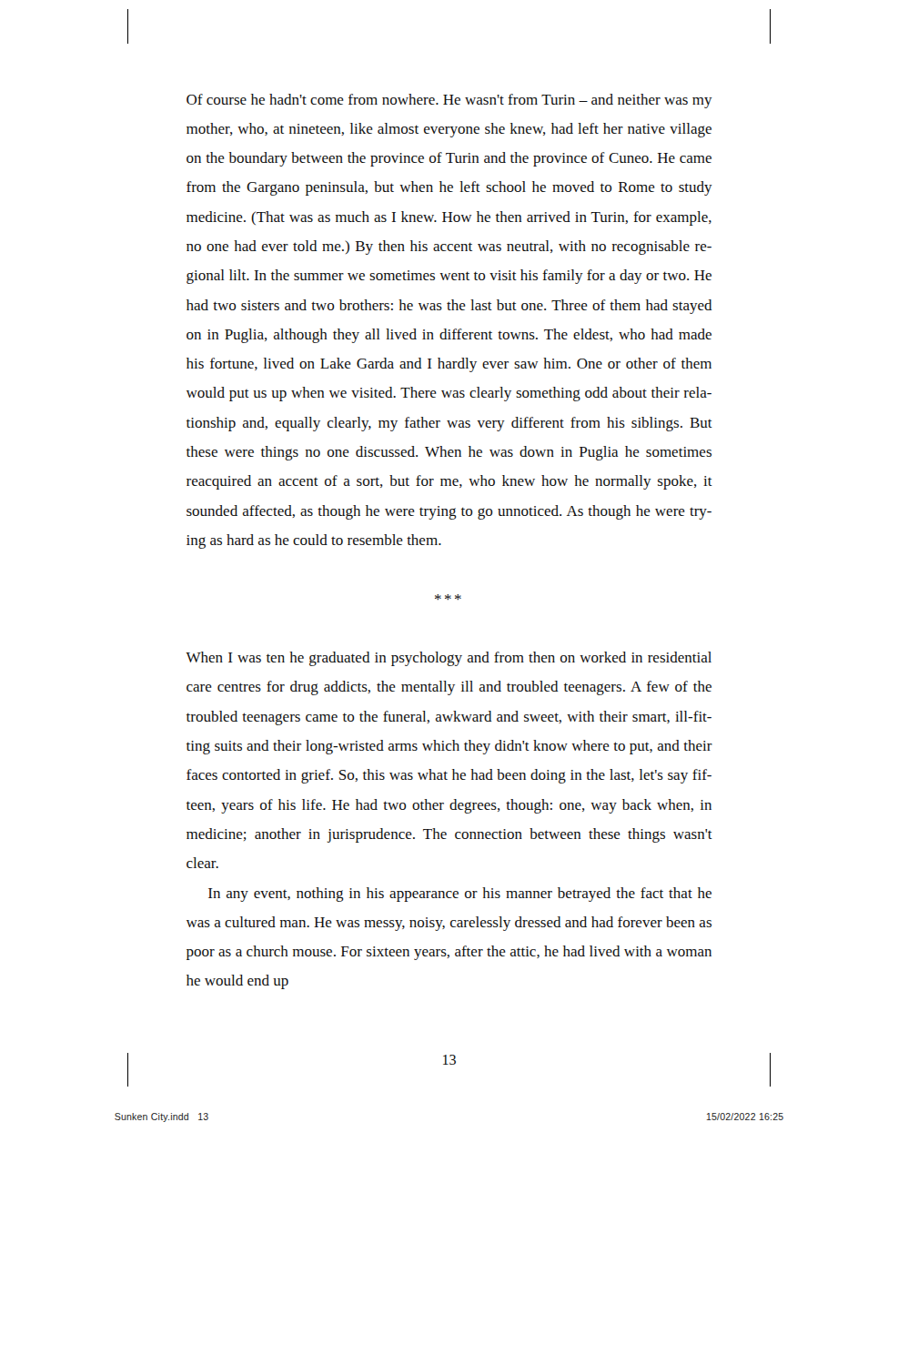Of course he hadn't come from nowhere. He wasn't from Turin – and neither was my mother, who, at nineteen, like almost everyone she knew, had left her native village on the boundary between the province of Turin and the province of Cuneo. He came from the Gargano peninsula, but when he left school he moved to Rome to study medicine. (That was as much as I knew. How he then arrived in Turin, for example, no one had ever told me.) By then his accent was neutral, with no recognisable regional lilt. In the summer we sometimes went to visit his family for a day or two. He had two sisters and two brothers: he was the last but one. Three of them had stayed on in Puglia, although they all lived in different towns. The eldest, who had made his fortune, lived on Lake Garda and I hardly ever saw him. One or other of them would put us up when we visited. There was clearly something odd about their relationship and, equally clearly, my father was very different from his siblings. But these were things no one discussed. When he was down in Puglia he sometimes reacquired an accent of a sort, but for me, who knew how he normally spoke, it sounded affected, as though he were trying to go unnoticed. As though he were trying as hard as he could to resemble them.
***
When I was ten he graduated in psychology and from then on worked in residential care centres for drug addicts, the mentally ill and troubled teenagers. A few of the troubled teenagers came to the funeral, awkward and sweet, with their smart, ill-fitting suits and their long-wristed arms which they didn't know where to put, and their faces contorted in grief. So, this was what he had been doing in the last, let's say fifteen, years of his life. He had two other degrees, though: one, way back when, in medicine; another in jurisprudence. The connection between these things wasn't clear.
In any event, nothing in his appearance or his manner betrayed the fact that he was a cultured man. He was messy, noisy, carelessly dressed and had forever been as poor as a church mouse. For sixteen years, after the attic, he had lived with a woman he would end up
13
Sunken City.indd 13 15/02/2022 16:25